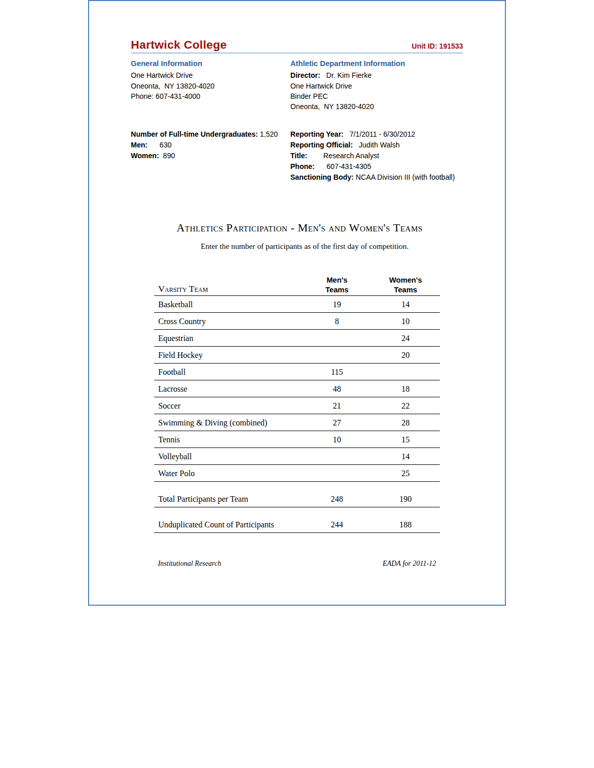Hartwick College Unit ID: 191533
General Information
One Hartwick Drive
Oneonta, NY 13820-4020
Phone: 607-431-4000
Athletic Department Information
Director: Dr. Kim Fierke
One Hartwick Drive
Binder PEC
Oneonta, NY 13820-4020
Number of Full-time Undergraduates: 1,520
Men: 630
Women: 890
Reporting Year: 7/1/2011 - 6/30/2012
Reporting Official: Judith Walsh
Title: Research Analyst
Phone: 607-431-4305
Sanctioning Body: NCAA Division III (with football)
Athletics Participation - Men's and Women's Teams
Enter the number of participants as of the first day of competition.
| Varsity Team | Men's Teams | Women's Teams |
| --- | --- | --- |
| Basketball | 19 | 14 |
| Cross Country | 8 | 10 |
| Equestrian | | 24 |
| Field Hockey | | 20 |
| Football | 115 | |
| Lacrosse | 48 | 18 |
| Soccer | 21 | 22 |
| Swimming & Diving (combined) | 27 | 28 |
| Tennis | 10 | 15 |
| Volleyball | | 14 |
| Water Polo | | 25 |
| Total Participants per Team | 248 | 190 |
| Unduplicated Count of Participants | 244 | 188 |
Institutional Research EADA for 2011-12